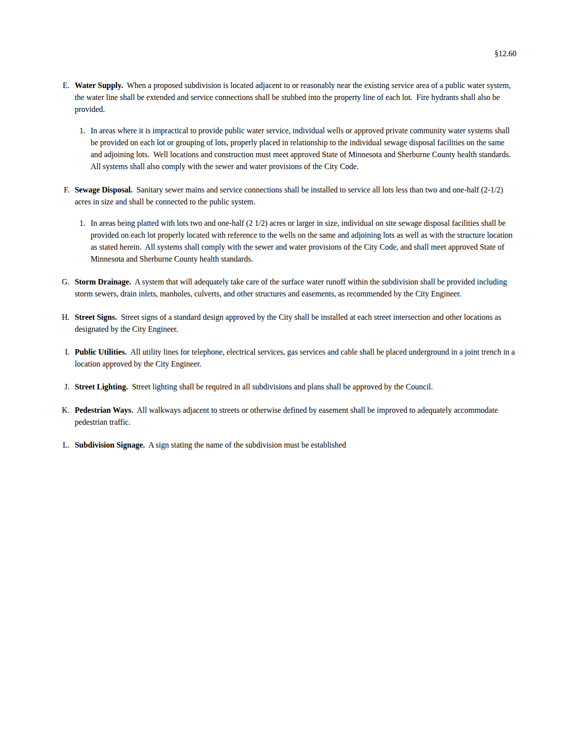§12.60
Water Supply. When a proposed subdivision is located adjacent to or reasonably near the existing service area of a public water system, the water line shall be extended and service connections shall be stubbed into the property line of each lot. Fire hydrants shall also be provided.
In areas where it is impractical to provide public water service, individual wells or approved private community water systems shall be provided on each lot or grouping of lots, properly placed in relationship to the individual sewage disposal facilities on the same and adjoining lots. Well locations and construction must meet approved State of Minnesota and Sherburne County health standards. All systems shall also comply with the sewer and water provisions of the City Code.
Sewage Disposal. Sanitary sewer mains and service connections shall be installed to service all lots less than two and one-half (2-1/2) acres in size and shall be connected to the public system.
In areas being platted with lots two and one-half (2 1/2) acres or larger in size, individual on site sewage disposal facilities shall be provided on each lot properly located with reference to the wells on the same and adjoining lots as well as with the structure location as stated herein. All systems shall comply with the sewer and water provisions of the City Code, and shall meet approved State of Minnesota and Sherburne County health standards.
Storm Drainage. A system that will adequately take care of the surface water runoff within the subdivision shall be provided including storm sewers, drain inlets, manholes, culverts, and other structures and easements, as recommended by the City Engineer.
Street Signs. Street signs of a standard design approved by the City shall be installed at each street intersection and other locations as designated by the City Engineer.
Public Utilities. All utility lines for telephone, electrical services, gas services and cable shall be placed underground in a joint trench in a location approved by the City Engineer.
Street Lighting. Street lighting shall be required in all subdivisions and plans shall be approved by the Council.
Pedestrian Ways. All walkways adjacent to streets or otherwise defined by easement shall be improved to adequately accommodate pedestrian traffic.
Subdivision Signage. A sign stating the name of the subdivision must be established